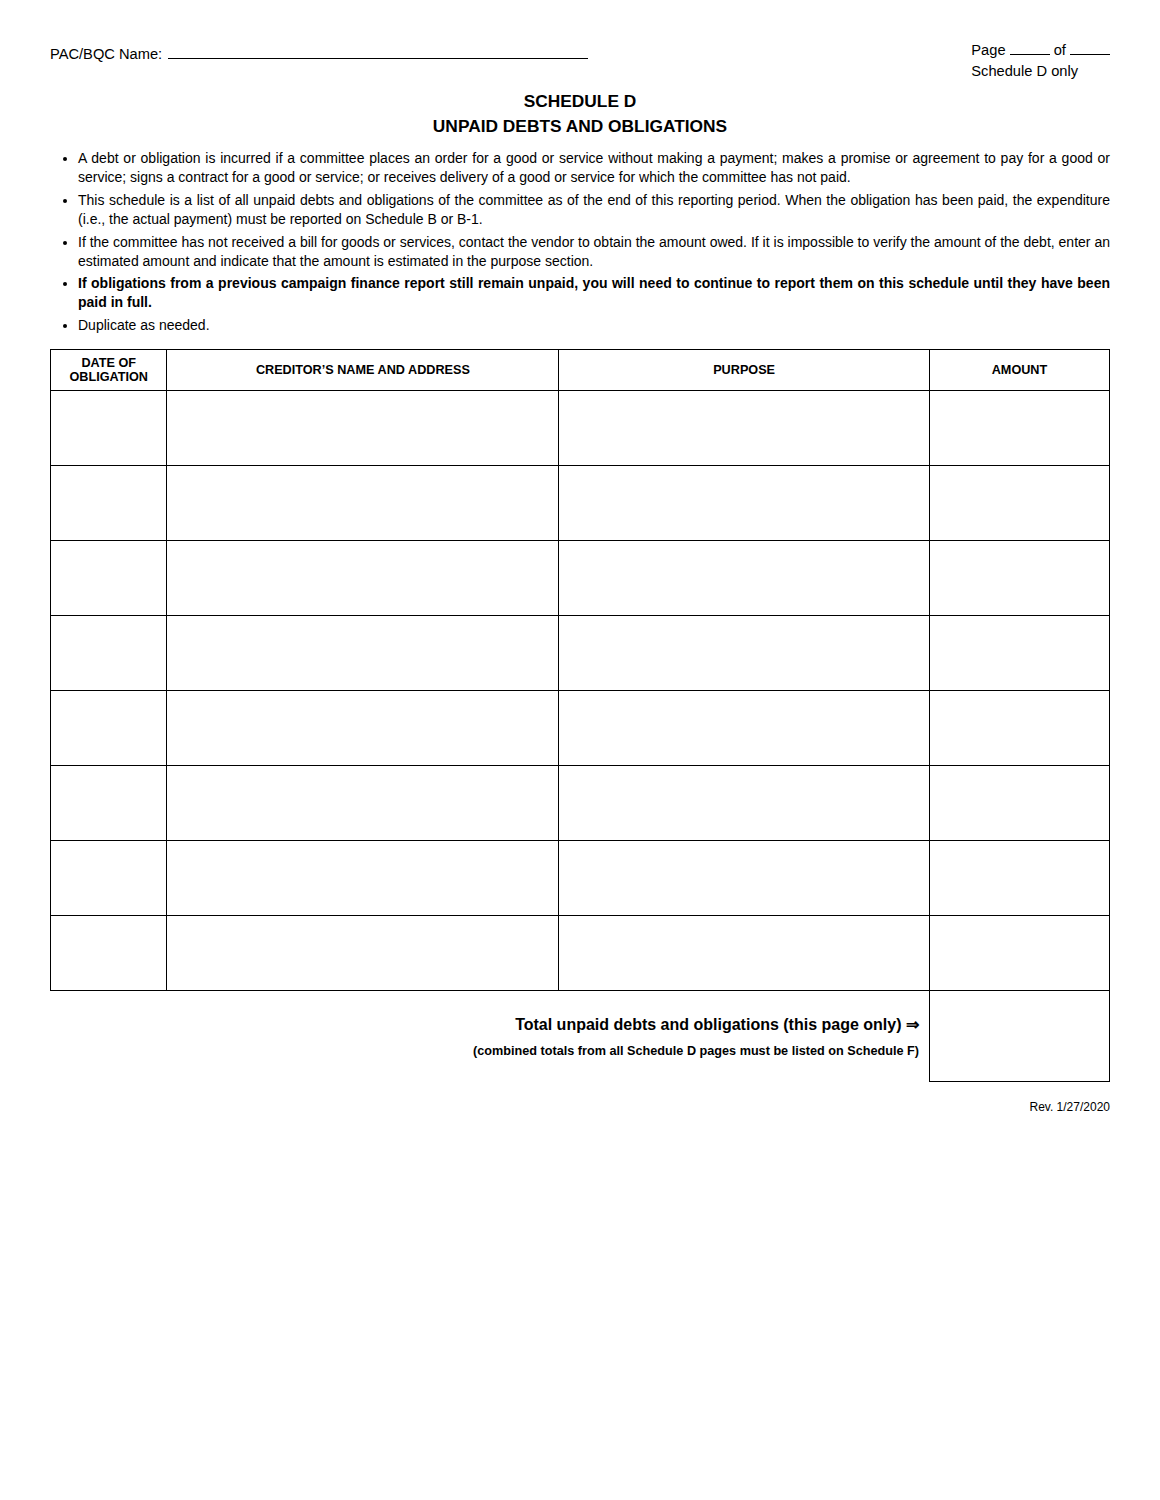PAC/BQC Name:
Page of
Schedule D only
SCHEDULE D
UNPAID DEBTS AND OBLIGATIONS
A debt or obligation is incurred if a committee places an order for a good or service without making a payment; makes a promise or agreement to pay for a good or service; signs a contract for a good or service; or receives delivery of a good or service for which the committee has not paid.
This schedule is a list of all unpaid debts and obligations of the committee as of the end of this reporting period. When the obligation has been paid, the expenditure (i.e., the actual payment) must be reported on Schedule B or B-1.
If the committee has not received a bill for goods or services, contact the vendor to obtain the amount owed. If it is impossible to verify the amount of the debt, enter an estimated amount and indicate that the amount is estimated in the purpose section.
If obligations from a previous campaign finance report still remain unpaid, you will need to continue to report them on this schedule until they have been paid in full.
Duplicate as needed.
| DATE OF OBLIGATION | CREDITOR’S NAME AND ADDRESS | PURPOSE | AMOUNT |
| --- | --- | --- | --- |
| Total unpaid debts and obligations (this page only) ⇒ (combined totals from all Schedule D pages must be listed on Schedule F) | |
Rev. 1/27/2020